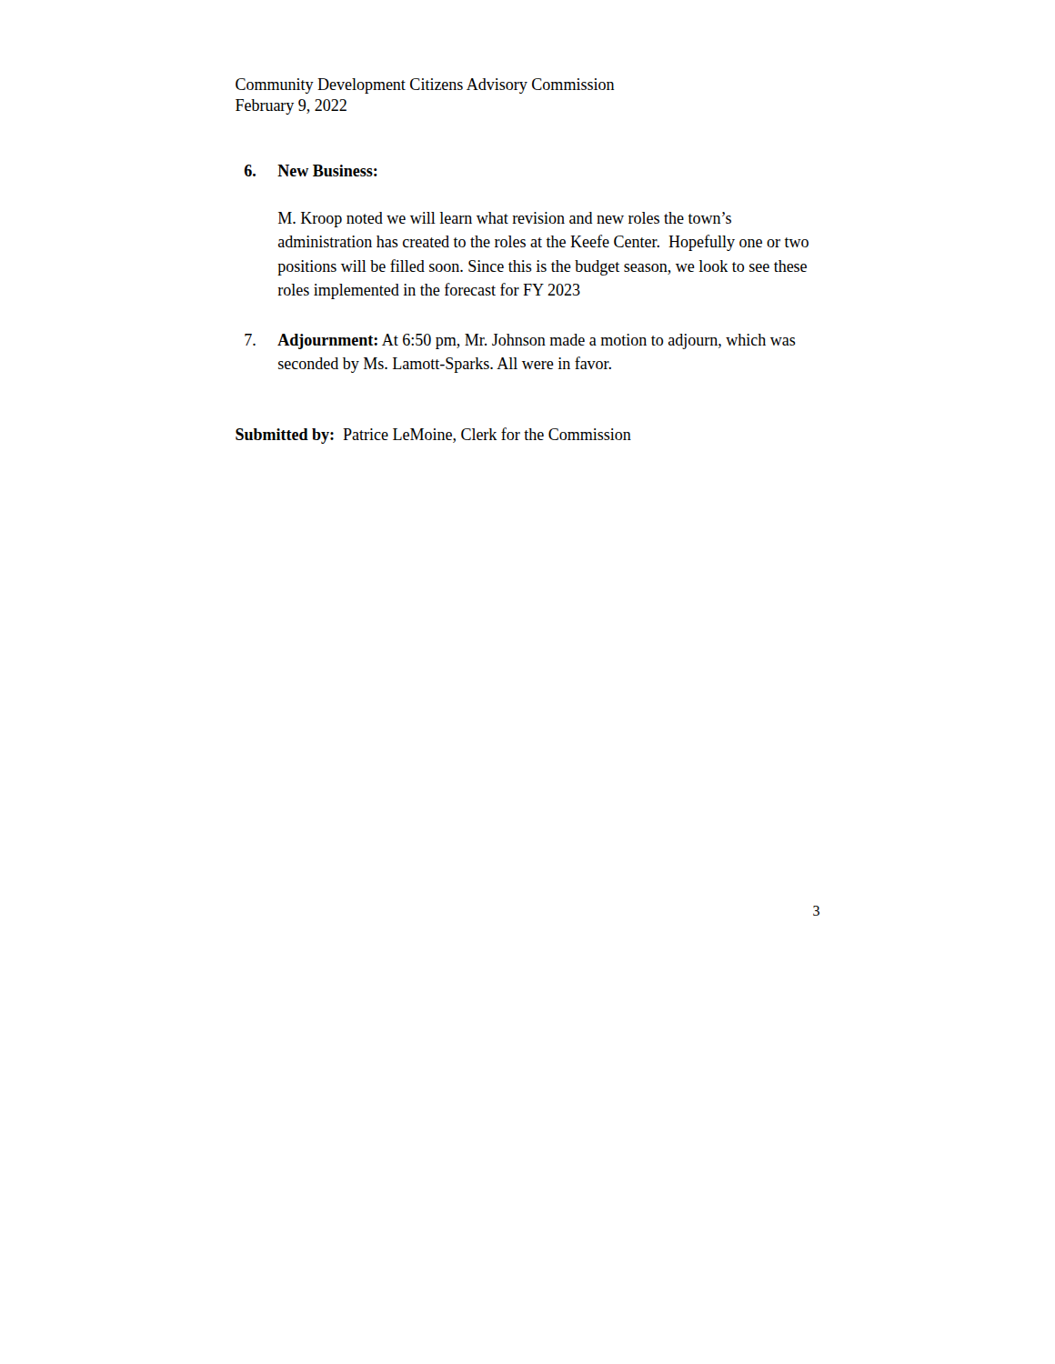Community Development Citizens Advisory Commission
February 9, 2022
6. New Business:
M. Kroop noted we will learn what revision and new roles the town’s administration has created to the roles at the Keefe Center. Hopefully one or two positions will be filled soon. Since this is the budget season, we look to see these roles implemented in the forecast for FY 2023
7.
Adjournment: At 6:50 pm, Mr. Johnson made a motion to adjourn, which was seconded by Ms. Lamott-Sparks. All were in favor.
Submitted by: Patrice LeMoine, Clerk for the Commission
3